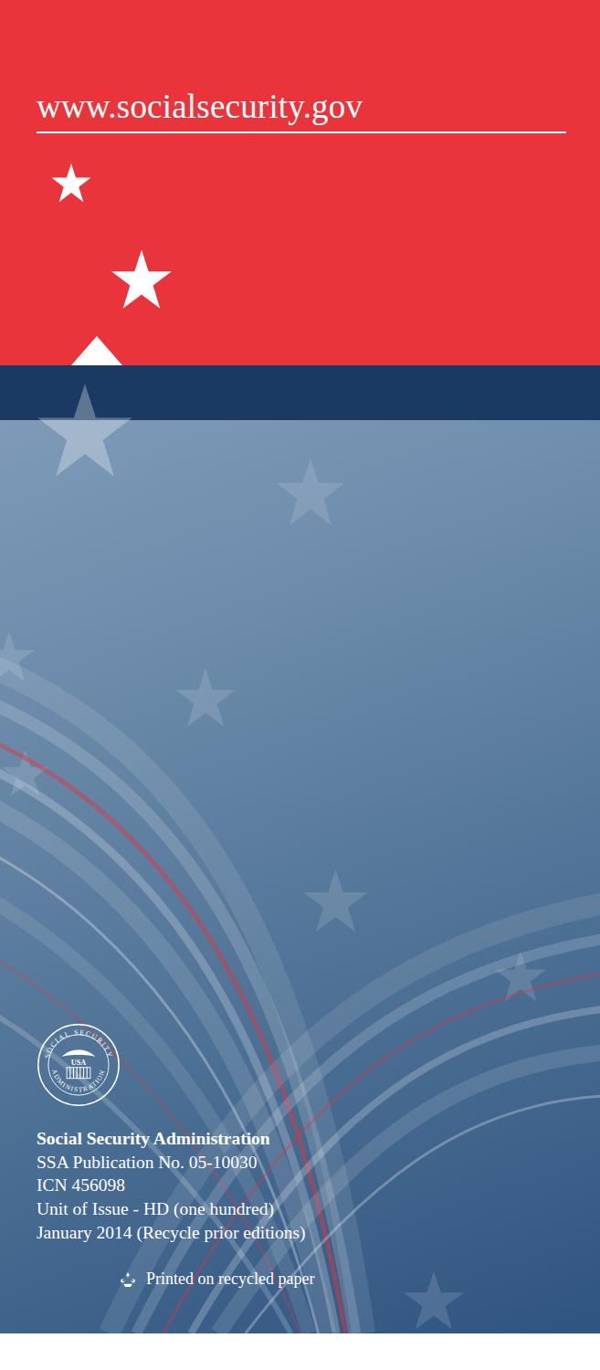www.socialsecurity.gov
SOCIAL SECURITY ADMINISTRATION USA
Social Security Administration
SSA Publication No. 05-10030
ICN 456098
Unit of Issue - HD (one hundred)
January 2014 (Recycle prior editions)
Printed on recycled paper